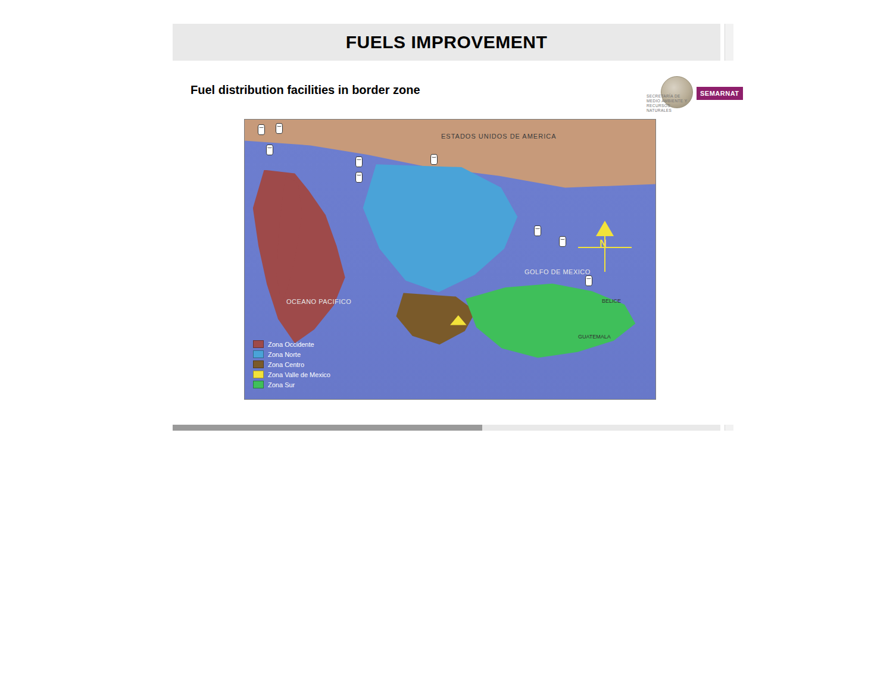FUELS IMPROVEMENT
Fuel distribution facilities in border zone
Secretaría de Medio Ambiente y Recursos Naturales
SEMARNAT
ESTADOS UNIDOS DE AMERICA
GOLFO DE MEXICO
OCEANO PACIFICO
BELICE
GUATEMALA
N
Zona Occidente
Zona Norte
Zona Centro
Zona Valle de Mexico
Zona Sur